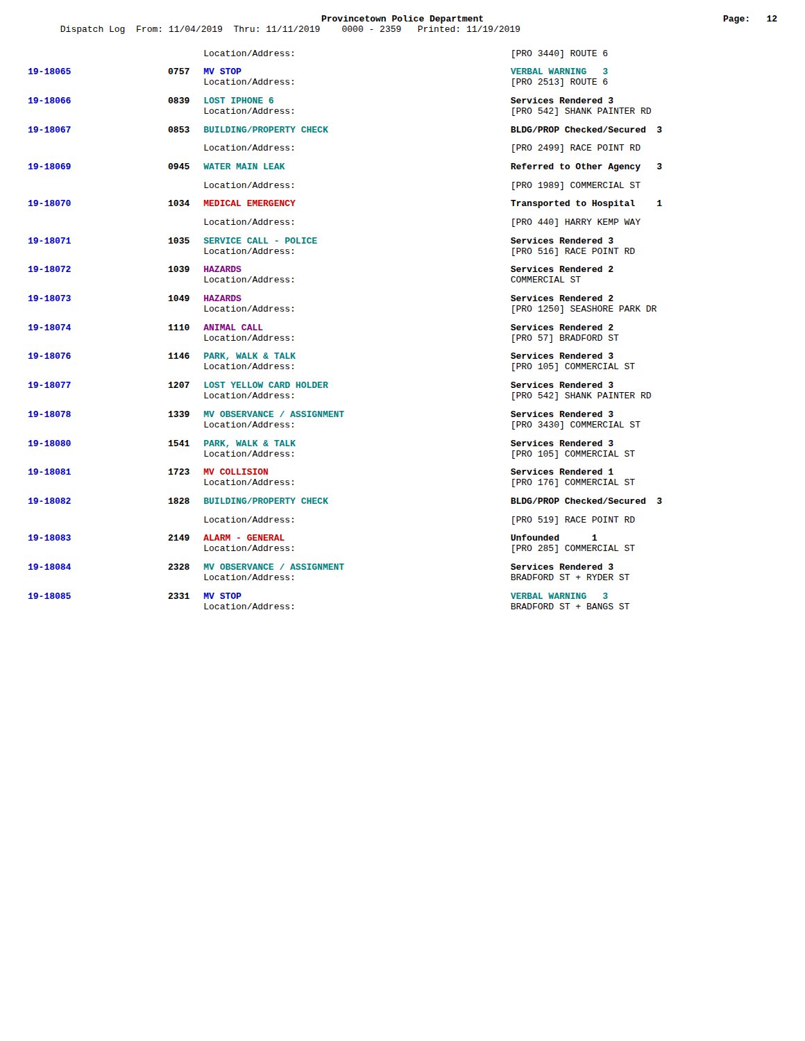Provincetown Police Department Page: 12
Dispatch Log From: 11/04/2019 Thru: 11/11/2019 0000 - 2359 Printed: 11/19/2019
| | | Location/Address: | [PRO 3440] ROUTE 6 |
| 19-18065 | 0757 | MV STOP | VERBAL WARNING 3 |
| | | Location/Address: | [PRO 2513] ROUTE 6 |
| 19-18066 | 0839 | LOST IPHONE 6 | Services Rendered 3 |
| | | Location/Address: | [PRO 542] SHANK PAINTER RD |
| 19-18067 | 0853 | BUILDING/PROPERTY CHECK | BLDG/PROP Checked/Secured 3 |
| | | Location/Address: | [PRO 2499] RACE POINT RD |
| 19-18069 | 0945 | WATER MAIN LEAK | Referred to Other Agency 3 |
| | | Location/Address: | [PRO 1989] COMMERCIAL ST |
| 19-18070 | 1034 | MEDICAL EMERGENCY | Transported to Hospital 1 |
| | | Location/Address: | [PRO 440] HARRY KEMP WAY |
| 19-18071 | 1035 | SERVICE CALL - POLICE | Services Rendered 3 |
| | | Location/Address: | [PRO 516] RACE POINT RD |
| 19-18072 | 1039 | HAZARDS | Services Rendered 2 |
| | | Location/Address: | COMMERCIAL ST |
| 19-18073 | 1049 | HAZARDS | Services Rendered 2 |
| | | Location/Address: | [PRO 1250] SEASHORE PARK DR |
| 19-18074 | 1110 | ANIMAL CALL | Services Rendered 2 |
| | | Location/Address: | [PRO 57] BRADFORD ST |
| 19-18076 | 1146 | PARK, WALK & TALK | Services Rendered 3 |
| | | Location/Address: | [PRO 105] COMMERCIAL ST |
| 19-18077 | 1207 | LOST YELLOW CARD HOLDER | Services Rendered 3 |
| | | Location/Address: | [PRO 542] SHANK PAINTER RD |
| 19-18078 | 1339 | MV OBSERVANCE / ASSIGNMENT | Services Rendered 3 |
| | | Location/Address: | [PRO 3430] COMMERCIAL ST |
| 19-18080 | 1541 | PARK, WALK & TALK | Services Rendered 3 |
| | | Location/Address: | [PRO 105] COMMERCIAL ST |
| 19-18081 | 1723 | MV COLLISION | Services Rendered 1 |
| | | Location/Address: | [PRO 176] COMMERCIAL ST |
| 19-18082 | 1828 | BUILDING/PROPERTY CHECK | BLDG/PROP Checked/Secured 3 |
| | | Location/Address: | [PRO 519] RACE POINT RD |
| 19-18083 | 2149 | ALARM - GENERAL | Unfounded 1 |
| | | Location/Address: | [PRO 285] COMMERCIAL ST |
| 19-18084 | 2328 | MV OBSERVANCE / ASSIGNMENT | Services Rendered 3 |
| | | Location/Address: | BRADFORD ST + RYDER ST |
| 19-18085 | 2331 | MV STOP | VERBAL WARNING 3 |
| | | Location/Address: | BRADFORD ST + BANGS ST |